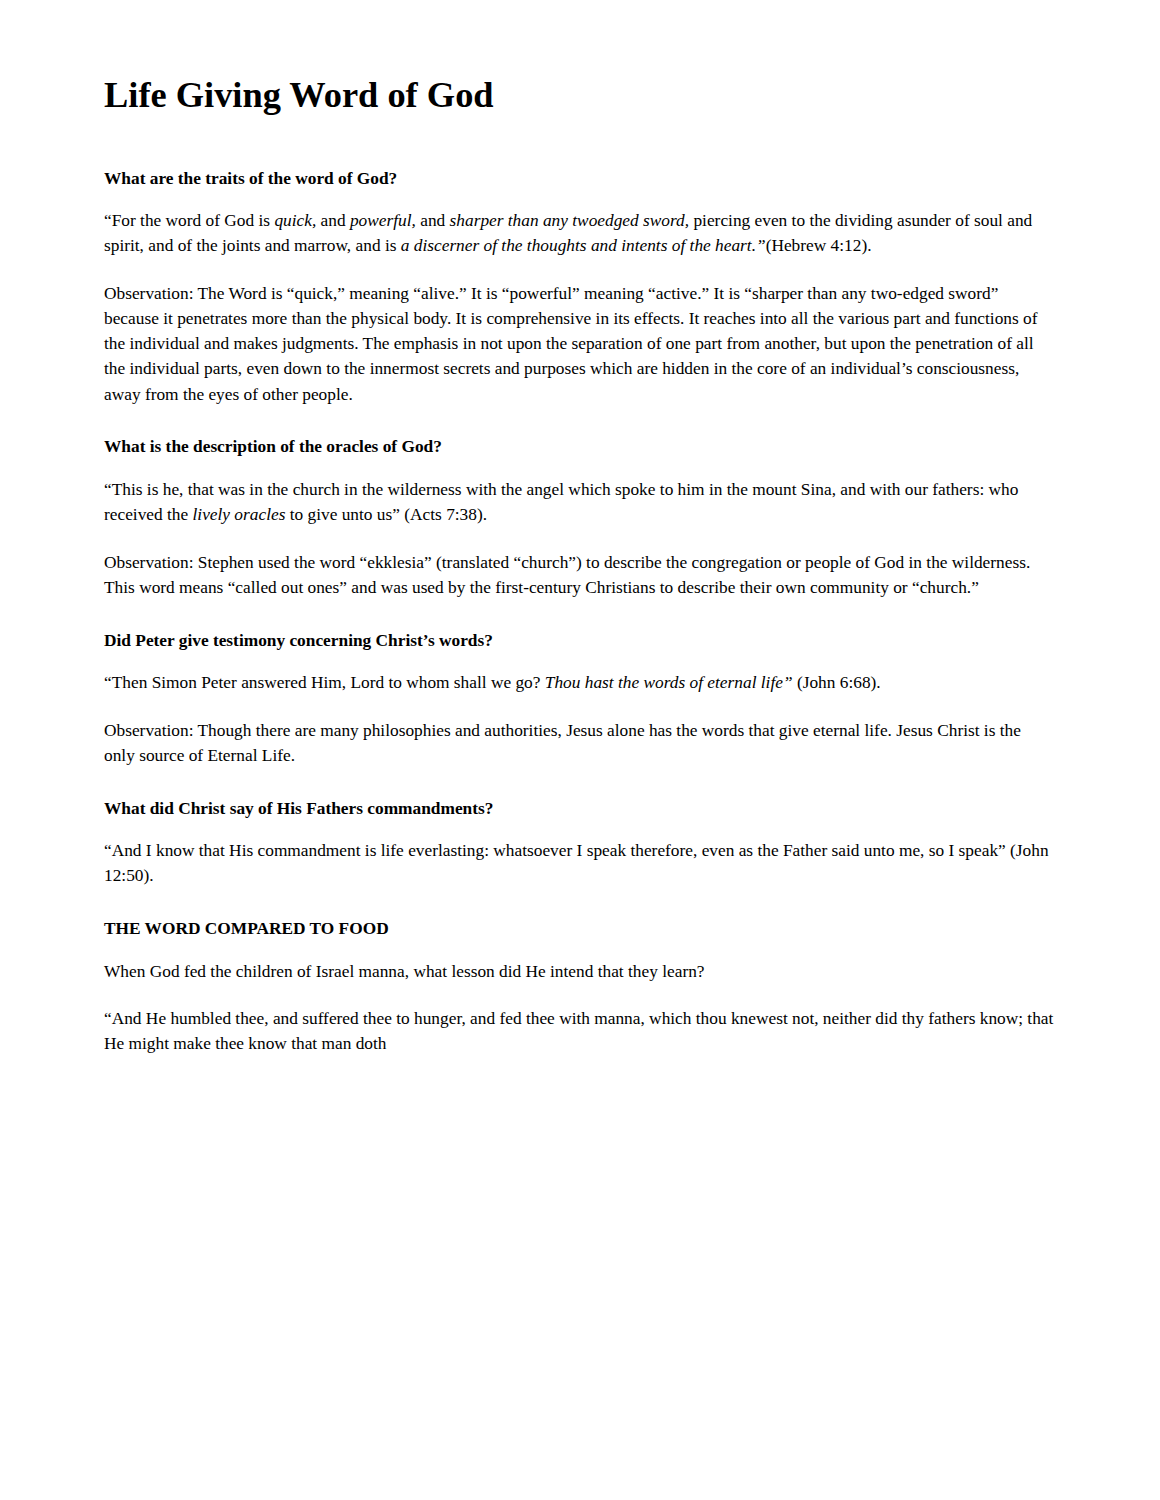Life Giving Word of God
What are the traits of the word of God?
“For the word of God is quick, and powerful, and sharper than any twoedged sword, piercing even to the dividing asunder of soul and spirit, and of the joints and marrow, and is a discerner of the thoughts and intents of the heart.”(Hebrew 4:12).
Observation: The Word is “quick,” meaning “alive.” It is “powerful” meaning “active.” It is “sharper than any two-edged sword” because it penetrates more than the physical body. It is comprehensive in its effects. It reaches into all the various part and functions of the individual and makes judgments. The emphasis in not upon the separation of one part from another, but upon the penetration of all the individual parts, even down to the innermost secrets and purposes which are hidden in the core of an individual’s consciousness, away from the eyes of other people.
What is the description of the oracles of God?
“This is he, that was in the church in the wilderness with the angel which spoke to him in the mount Sina, and with our fathers: who received the lively oracles to give unto us” (Acts 7:38).
Observation: Stephen used the word “ekklesia” (translated “church”) to describe the congregation or people of God in the wilderness. This word means “called out ones” and was used by the first-century Christians to describe their own community or “church.”
Did Peter give testimony concerning Christ’s words?
“Then Simon Peter answered Him, Lord to whom shall we go? Thou hast the words of eternal life” (John 6:68).
Observation: Though there are many philosophies and authorities, Jesus alone has the words that give eternal life. Jesus Christ is the only source of Eternal Life.
What did Christ say of His Fathers commandments?
“And I know that His commandment is life everlasting: whatsoever I speak therefore, even as the Father said unto me, so I speak” (John 12:50).
THE WORD COMPARED TO FOOD
When God fed the children of Israel manna, what lesson did He intend that they learn?
“And He humbled thee, and suffered thee to hunger, and fed thee with manna, which thou knewest not, neither did thy fathers know; that He might make thee know that man doth